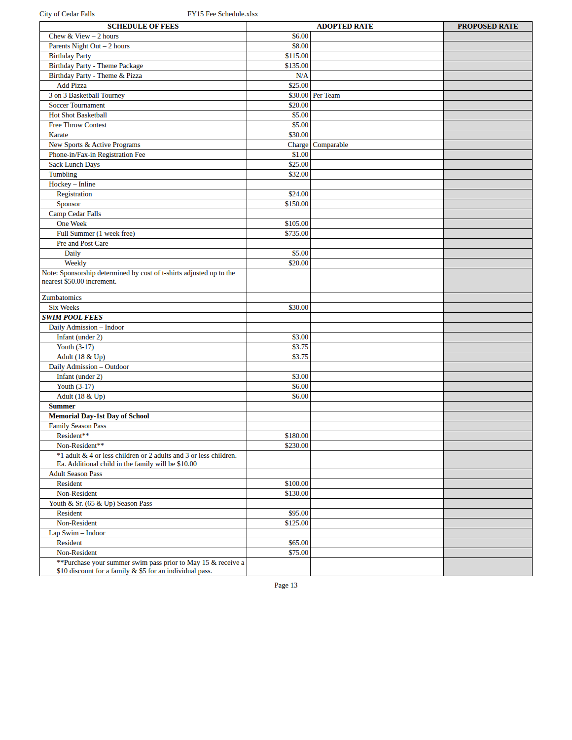City of Cedar Falls
FY15 Fee Schedule.xlsx
| SCHEDULE OF FEES | ADOPTED RATE | PROPOSED RATE |
| --- | --- | --- |
| Chew & View – 2 hours | $6.00 | | |
| Parents Night Out – 2 hours | $8.00 | | |
| Birthday Party | $115.00 | | |
| Birthday Party - Theme Package | $135.00 | | |
| Birthday Party - Theme & Pizza | N/A | | |
| Add Pizza | $25.00 | | |
| 3 on 3 Basketball Tourney | $30.00 | Per Team | |
| Soccer Tournament | $20.00 | | |
| Hot Shot Basketball | $5.00 | | |
| Free Throw Contest | $5.00 | | |
| Karate | $30.00 | | |
| New Sports & Active Programs | Charge | Comparable | |
| Phone-in/Fax-in Registration Fee | $1.00 | | |
| Sack Lunch Days | $25.00 | | |
| Tumbling | $32.00 | | |
| Hockey – Inline | | | |
| Registration | $24.00 | | |
| Sponsor | $150.00 | | |
| Camp Cedar Falls | | | |
| One Week | $105.00 | | |
| Full Summer (1 week free) | $735.00 | | |
| Pre and Post Care | | | |
| Daily | $5.00 | | |
| Weekly | $20.00 | | |
| Note: Sponsorship determined by cost of t-shirts adjusted up to the nearest $50.00 increment. | | | |
| Zumbatomics | | | |
| Six Weeks | $30.00 | | |
| SWIM POOL FEES | | | |
| Daily Admission – Indoor | | | |
| Infant (under 2) | $3.00 | | |
| Youth (3-17) | $3.75 | | |
| Adult (18 & Up) | $3.75 | | |
| Daily Admission – Outdoor | | | |
| Infant (under 2) | $3.00 | | |
| Youth (3-17) | $6.00 | | |
| Adult (18 & Up) | $6.00 | | |
| Summer | | | |
| Memorial Day-1st Day of School | | | |
| Family Season Pass | | | |
| Resident** | $180.00 | | |
| Non-Resident** | $230.00 | | |
| *1 adult & 4 or less children or 2 adults and 3 or less children. Ea. Additional child in the family will be $10.00 | | | |
| Adult Season Pass | | | |
| Resident | $100.00 | | |
| Non-Resident | $130.00 | | |
| Youth & Sr. (65 & Up) Season Pass | | | |
| Resident | $95.00 | | |
| Non-Resident | $125.00 | | |
| Lap Swim – Indoor | | | |
| Resident | $65.00 | | |
| Non-Resident | $75.00 | | |
| **Purchase your summer swim pass prior to May 15 & receive a $10 discount for a family & $5 for an individual pass. | | | |
Page 13